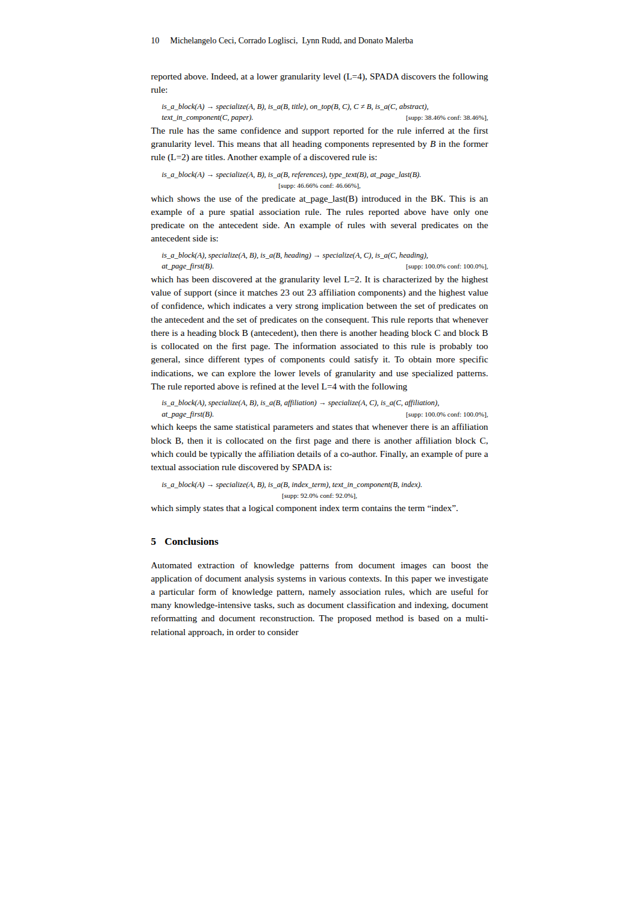10 Michelangelo Ceci, Corrado Loglisci, Lynn Rudd, and Donato Malerba
reported above. Indeed, at a lower granularity level (L=4), SPADA discovers the following rule:
is_a_block(A) → specialize(A, B), is_a(B, title), on_top(B, C), C ≠ B, is_a(C, abstract),
text_in_component(C, paper). [supp: 38.46% conf: 38.46%],
The rule has the same confidence and support reported for the rule inferred at the first granularity level. This means that all heading components represented by B in the former rule (L=2) are titles. Another example of a discovered rule is:
is_a_block(A) → specialize(A, B), is_a(B, references), type_text(B), at_page_last(B).
[supp: 46.66% conf: 46.66%],
which shows the use of the predicate at_page_last(B) introduced in the BK. This is an example of a pure spatial association rule. The rules reported above have only one predicate on the antecedent side. An example of rules with several predicates on the antecedent side is:
is_a_block(A), specialize(A, B), is_a(B, heading) → specialize(A, C), is_a(C, heading),
at_page_first(B). [supp: 100.0% conf: 100.0%],
which has been discovered at the granularity level L=2. It is characterized by the highest value of support (since it matches 23 out 23 affiliation components) and the highest value of confidence, which indicates a very strong implication between the set of predicates on the antecedent and the set of predicates on the consequent. This rule reports that whenever there is a heading block B (antecedent), then there is another heading block C and block B is collocated on the first page. The information associated to this rule is probably too general, since different types of components could satisfy it. To obtain more specific indications, we can explore the lower levels of granularity and use specialized patterns. The rule reported above is refined at the level L=4 with the following
is_a_block(A), specialize(A, B), is_a(B, affiliation) → specialize(A, C), is_a(C, affiliation),
at_page_first(B). [supp: 100.0% conf: 100.0%],
which keeps the same statistical parameters and states that whenever there is an affiliation block B, then it is collocated on the first page and there is another affiliation block C, which could be typically the affiliation details of a co-author. Finally, an example of pure a textual association rule discovered by SPADA is:
is_a_block(A) → specialize(A, B), is_a(B, index_term), text_in_component(B, index).
[supp: 92.0% conf: 92.0%],
which simply states that a logical component index term contains the term “index”.
5 Conclusions
Automated extraction of knowledge patterns from document images can boost the application of document analysis systems in various contexts. In this paper we investigate a particular form of knowledge pattern, namely association rules, which are useful for many knowledge-intensive tasks, such as document classification and indexing, document reformatting and document reconstruction. The proposed method is based on a multi-relational approach, in order to consider